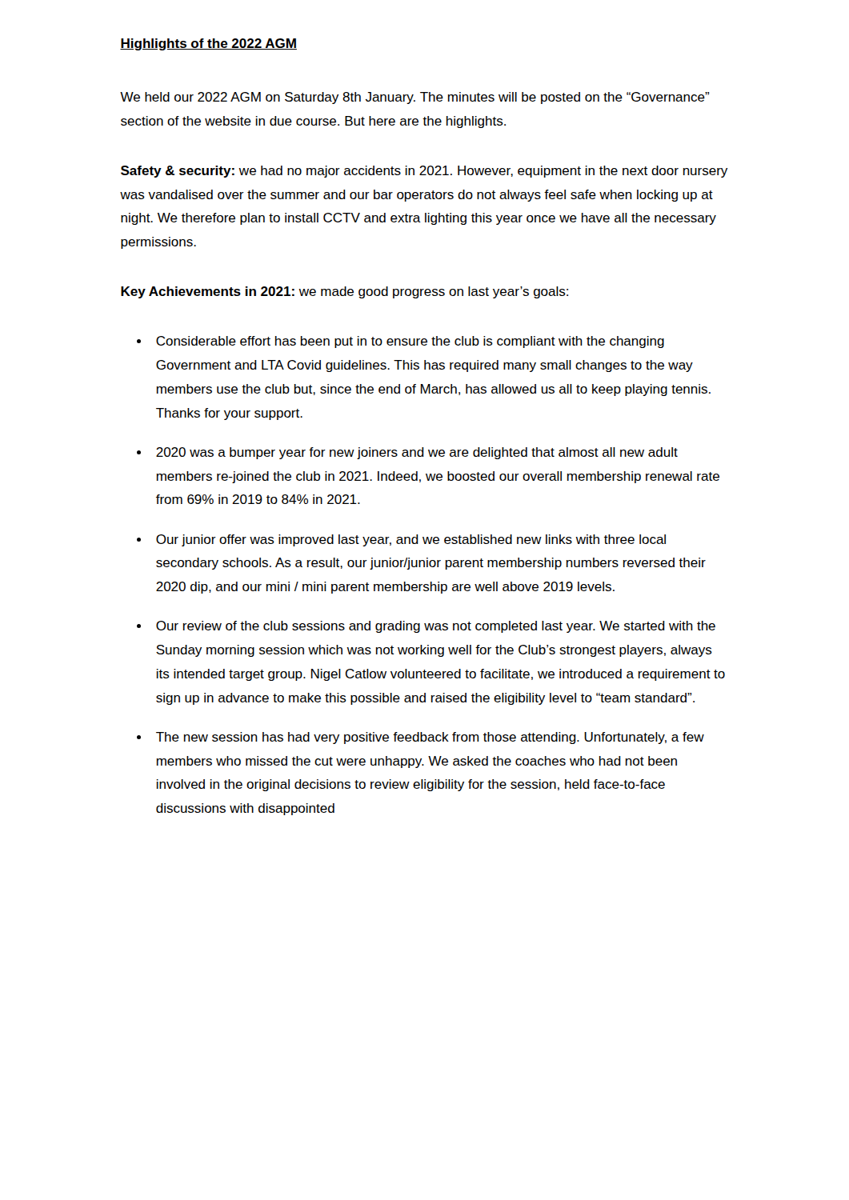Highlights of the 2022 AGM
We held our 2022 AGM on Saturday 8th January. The minutes will be posted on the “Governance” section of the website in due course. But here are the highlights.
Safety & security: we had no major accidents in 2021. However, equipment in the next door nursery was vandalised over the summer and our bar operators do not always feel safe when locking up at night. We therefore plan to install CCTV and extra lighting this year once we have all the necessary permissions.
Key Achievements in 2021: we made good progress on last year’s goals:
Considerable effort has been put in to ensure the club is compliant with the changing Government and LTA Covid guidelines. This has required many small changes to the way members use the club but, since the end of March, has allowed us all to keep playing tennis. Thanks for your support.
2020 was a bumper year for new joiners and we are delighted that almost all new adult members re-joined the club in 2021. Indeed, we boosted our overall membership renewal rate from 69% in 2019 to 84% in 2021.
Our junior offer was improved last year, and we established new links with three local secondary schools. As a result, our junior/junior parent membership numbers reversed their 2020 dip, and our mini / mini parent membership are well above 2019 levels.
Our review of the club sessions and grading was not completed last year. We started with the Sunday morning session which was not working well for the Club’s strongest players, always its intended target group. Nigel Catlow volunteered to facilitate, we introduced a requirement to sign up in advance to make this possible and raised the eligibility level to “team standard”.
The new session has had very positive feedback from those attending. Unfortunately, a few members who missed the cut were unhappy. We asked the coaches who had not been involved in the original decisions to review eligibility for the session, held face-to-face discussions with disappointed